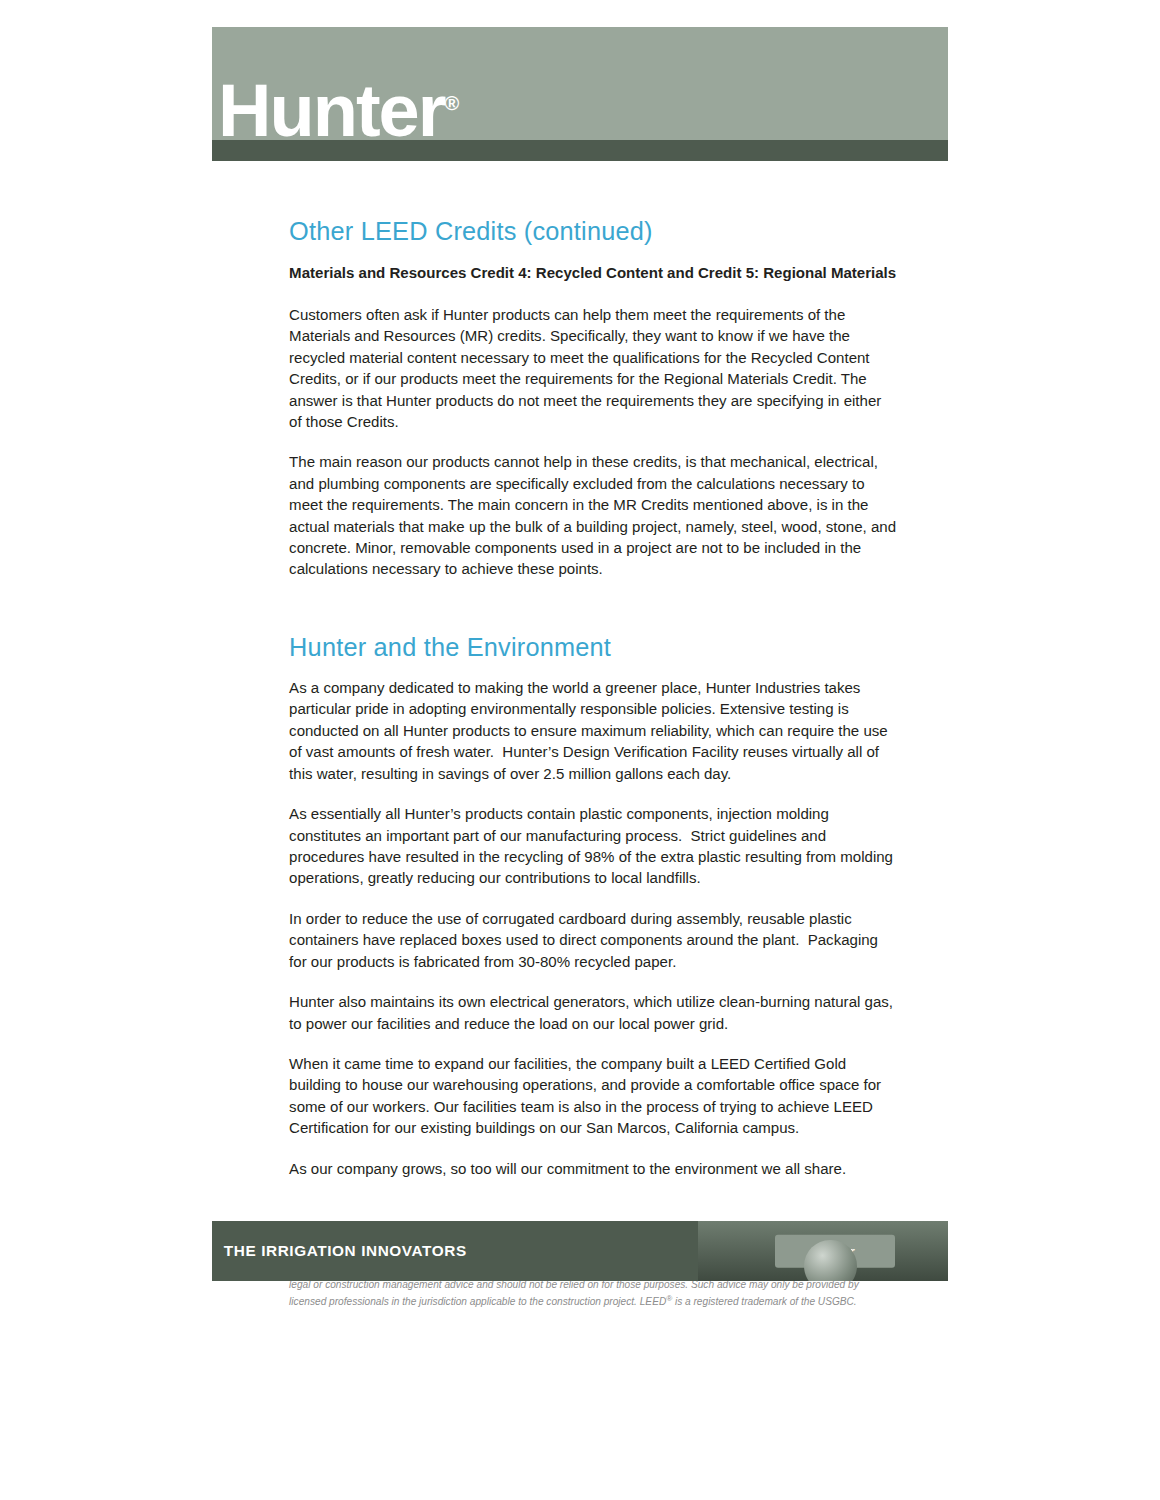Hunter®
Other LEED Credits (continued)
Materials and Resources Credit 4: Recycled Content and Credit 5: Regional Materials
Customers often ask if Hunter products can help them meet the requirements of the Materials and Resources (MR) credits. Specifically, they want to know if we have the recycled material content necessary to meet the qualifications for the Recycled Content Credits, or if our products meet the requirements for the Regional Materials Credit. The answer is that Hunter products do not meet the requirements they are specifying in either of those Credits.
The main reason our products cannot help in these credits, is that mechanical, electrical, and plumbing components are specifically excluded from the calculations necessary to meet the requirements. The main concern in the MR Credits mentioned above, is in the actual materials that make up the bulk of a building project, namely, steel, wood, stone, and concrete. Minor, removable components used in a project are not to be included in the calculations necessary to achieve these points.
Hunter and the Environment
As a company dedicated to making the world a greener place, Hunter Industries takes particular pride in adopting environmentally responsible policies. Extensive testing is conducted on all Hunter products to ensure maximum reliability, which can require the use of vast amounts of fresh water. Hunter’s Design Verification Facility reuses virtually all of this water, resulting in savings of over 2.5 million gallons each day.
As essentially all Hunter’s products contain plastic components, injection molding constitutes an important part of our manufacturing process. Strict guidelines and procedures have resulted in the recycling of 98% of the extra plastic resulting from molding operations, greatly reducing our contributions to local landfills.
In order to reduce the use of corrugated cardboard during assembly, reusable plastic containers have replaced boxes used to direct components around the plant. Packaging for our products is fabricated from 30-80% recycled paper.
Hunter also maintains its own electrical generators, which utilize clean-burning natural gas, to power our facilities and reduce the load on our local power grid.
When it came time to expand our facilities, the company built a LEED Certified Gold building to house our warehousing operations, and provide a comfortable office space for some of our workers. Our facilities team is also in the process of trying to achieve LEED Certification for our existing buildings on our San Marcos, California campus.
As our company grows, so too will our commitment to the environment we all share.
This guide provides general information on the LEED® Green Building Rating System. It is not intended to provide professional design, legal or construction management advice and should not be relied on for those purposes. Such advice may only be provided by licensed professionals in the jurisdiction applicable to the construction project. LEED® is a registered trademark of the USGBC.
THE IRRIGATION INNOVATORS
Hunter